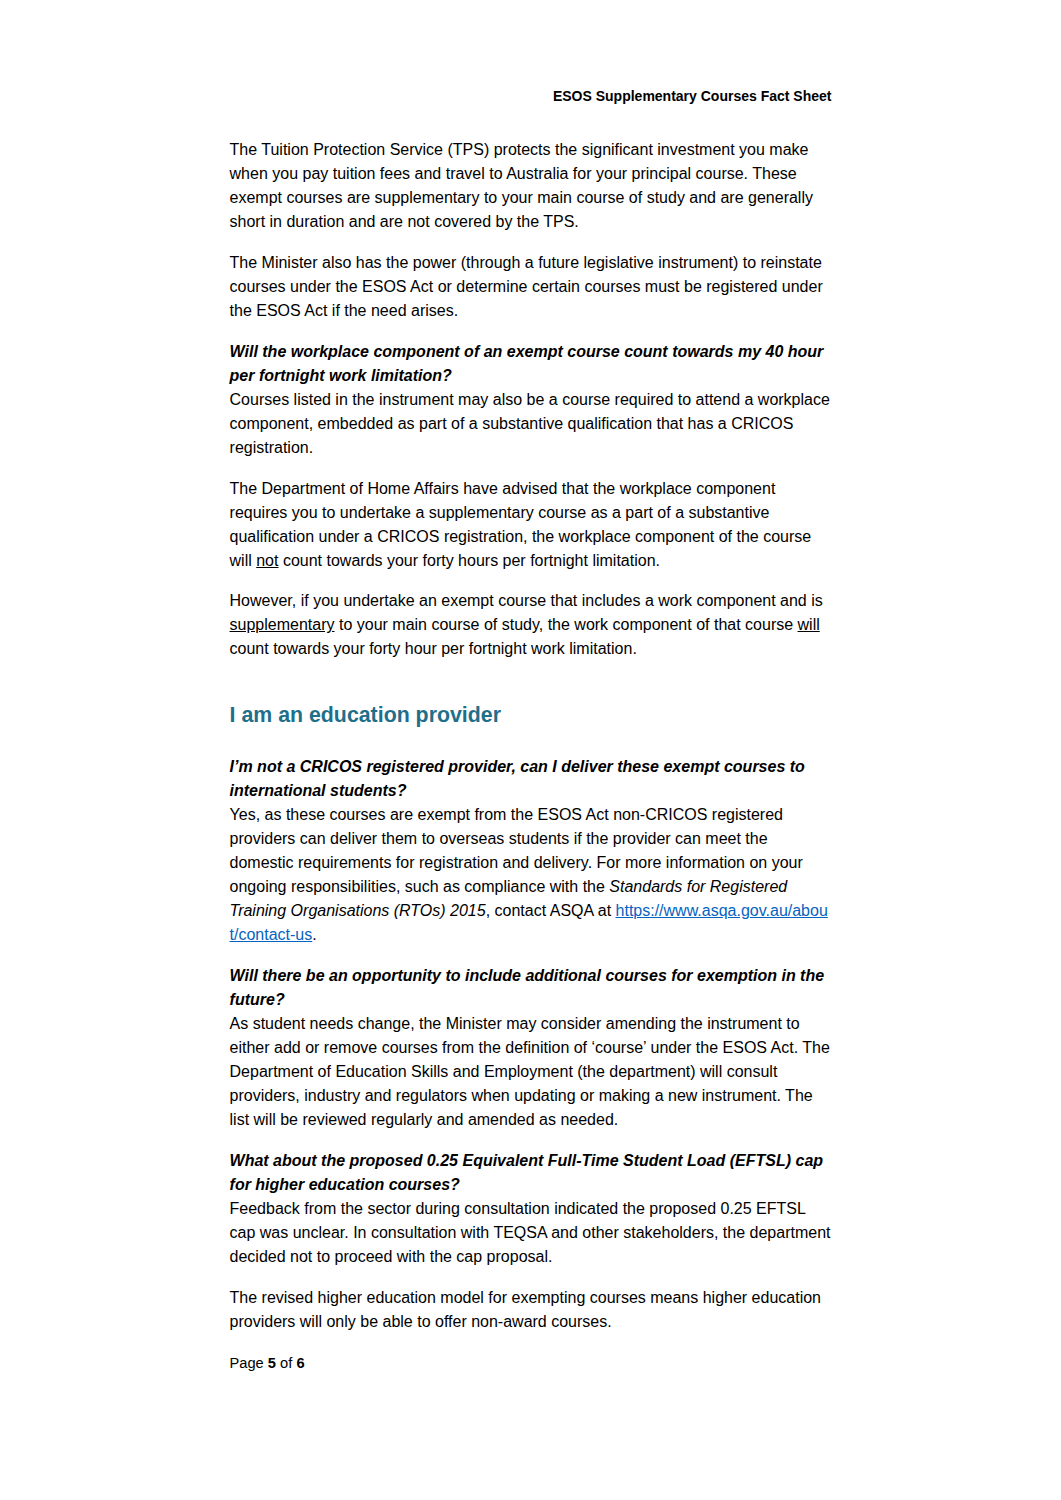ESOS Supplementary Courses Fact Sheet
The Tuition Protection Service (TPS) protects the significant investment you make when you pay tuition fees and travel to Australia for your principal course. These exempt courses are supplementary to your main course of study and are generally short in duration and are not covered by the TPS.
The Minister also has the power (through a future legislative instrument) to reinstate courses under the ESOS Act or determine certain courses must be registered under the ESOS Act if the need arises.
Will the workplace component of an exempt course count towards my 40 hour per fortnight work limitation?
Courses listed in the instrument may also be a course required to attend a workplace component, embedded as part of a substantive qualification that has a CRICOS registration.
The Department of Home Affairs have advised that the workplace component requires you to undertake a supplementary course as a part of a substantive qualification under a CRICOS registration, the workplace component of the course will not count towards your forty hours per fortnight limitation.
However, if you undertake an exempt course that includes a work component and is supplementary to your main course of study, the work component of that course will count towards your forty hour per fortnight work limitation.
I am an education provider
I’m not a CRICOS registered provider, can I deliver these exempt courses to international students?
Yes, as these courses are exempt from the ESOS Act non-CRICOS registered providers can deliver them to overseas students if the provider can meet the domestic requirements for registration and delivery. For more information on your ongoing responsibilities, such as compliance with the Standards for Registered Training Organisations (RTOs) 2015, contact ASQA at https://www.asqa.gov.au/about/contact-us.
Will there be an opportunity to include additional courses for exemption in the future?
As student needs change, the Minister may consider amending the instrument to either add or remove courses from the definition of ‘course’ under the ESOS Act. The Department of Education Skills and Employment (the department) will consult providers, industry and regulators when updating or making a new instrument. The list will be reviewed regularly and amended as needed.
What about the proposed 0.25 Equivalent Full-Time Student Load (EFTSL) cap for higher education courses?
Feedback from the sector during consultation indicated the proposed 0.25 EFTSL cap was unclear. In consultation with TEQSA and other stakeholders, the department decided not to proceed with the cap proposal.
The revised higher education model for exempting courses means higher education providers will only be able to offer non-award courses.
Page 5 of 6